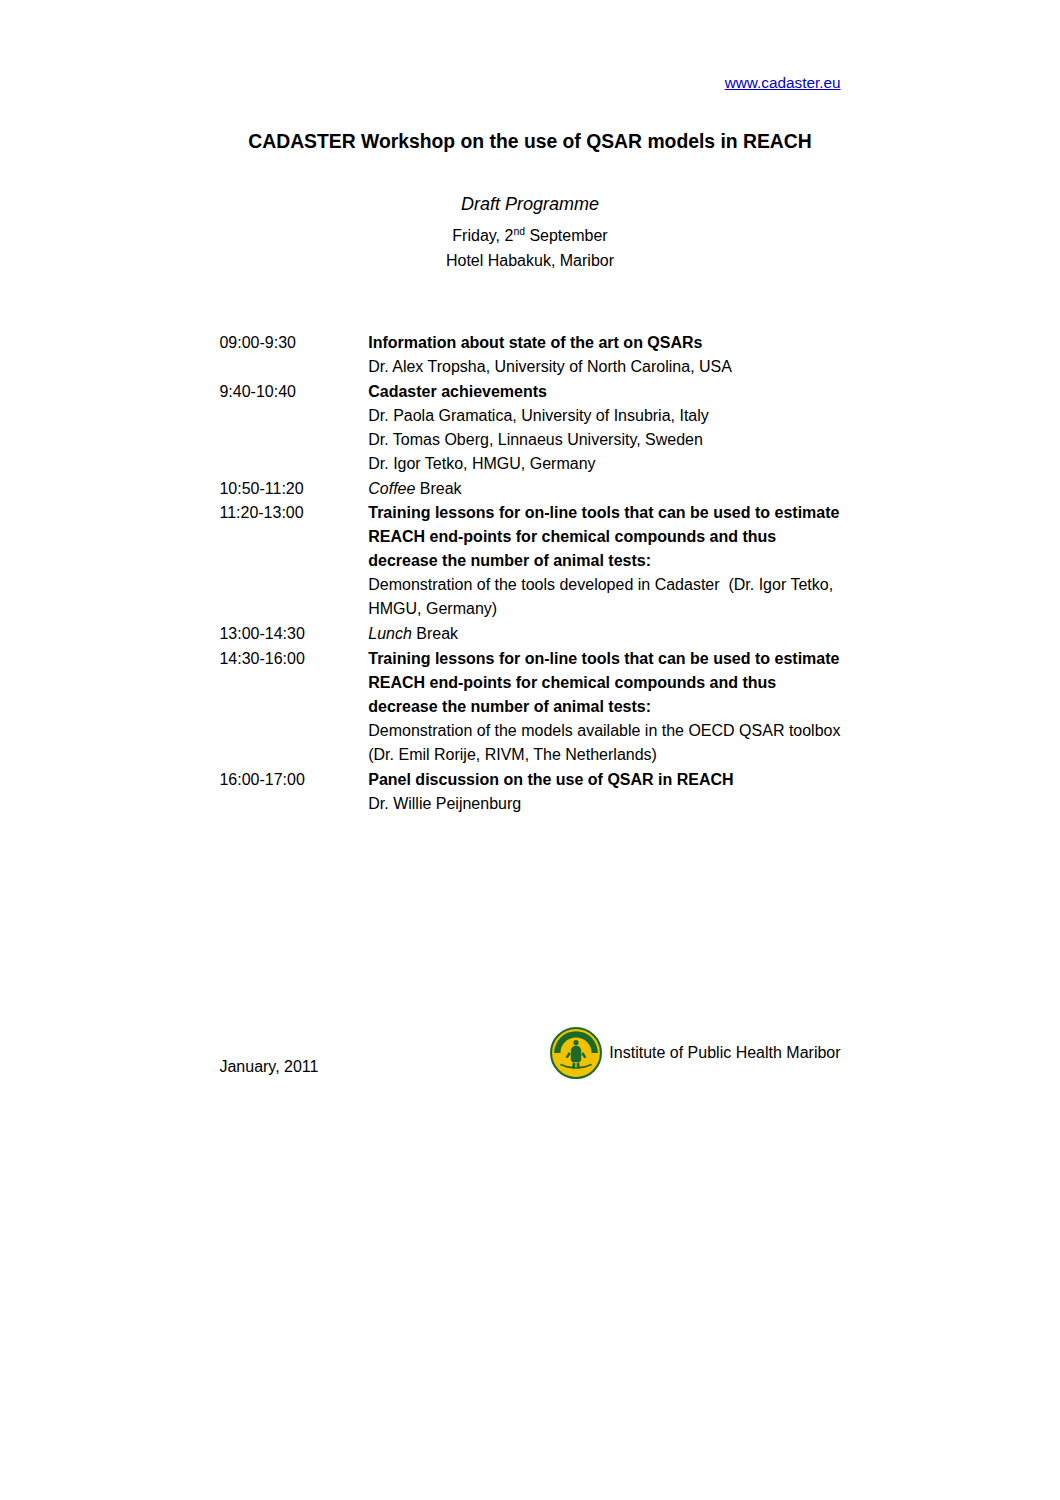www.cadaster.eu
CADASTER Workshop on the use of QSAR models in REACH
Draft Programme Friday, 2nd September Hotel Habakuk, Maribor
09:00-9:30
Information about state of the art on QSARs
Dr. Alex Tropsha, University of North Carolina, USA
9:40-10:40
Cadaster achievements
Dr. Paola Gramatica, University of Insubria, Italy
Dr. Tomas Oberg, Linnaeus University, Sweden
Dr. Igor Tetko, HMGU, Germany
10:50-11:20
Coffee Break
11:20-13:00
Training lessons for on-line tools that can be used to estimate REACH end-points for chemical compounds and thus decrease the number of animal tests:
Demonstration of the tools developed in Cadaster (Dr. Igor Tetko, HMGU, Germany)
13:00-14:30
Lunch Break
14:30-16:00
Training lessons for on-line tools that can be used to estimate REACH end-points for chemical compounds and thus decrease the number of animal tests:
Demonstration of the models available in the OECD QSAR toolbox (Dr. Emil Rorije, RIVM, The Netherlands)
16:00-17:00
Panel discussion on the use of QSAR in REACH
Dr. Willie Peijnenburg
January, 2011
Institute of Public Health Maribor